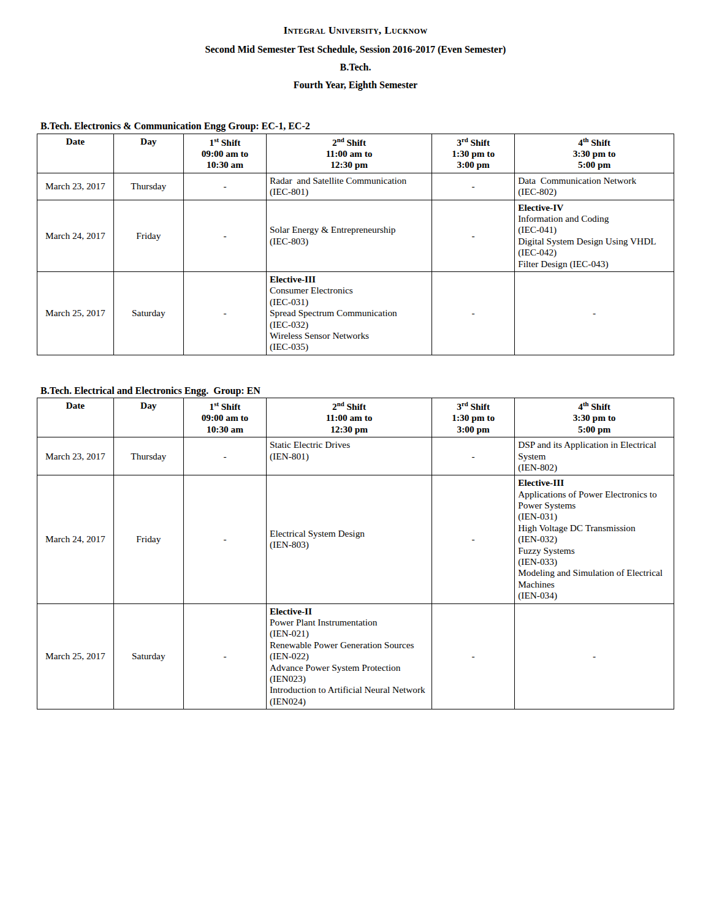Integral University, Lucknow
Second Mid Semester Test Schedule, Session 2016-2017 (Even Semester)
B.Tech.
Fourth Year, Eighth Semester
B.Tech. Electronics & Communication Engg Group: EC-1, EC-2
| Date | Day | 1 st Shift 09:00 am to 10:30 am | 2 nd Shift 11:00 am to 12:30 pm | 3 rd Shift 1:30 pm to 3:00 pm | 4 th Shift 3:30 pm to 5:00 pm |
| --- | --- | --- | --- | --- | --- |
| March 23, 2017 | Thursday | - | Radar and Satellite Communication (IEC-801) | - | Data Communication Network (IEC-802) |
| March 24, 2017 | Friday | - | Solar Energy & Entrepreneurship (IEC-803) | - | Elective-IV Information and Coding (IEC-041) Digital System Design Using VHDL (IEC-042) Filter Design (IEC-043) |
| March 25, 2017 | Saturday | - | Elective-III Consumer Electronics (IEC-031) Spread Spectrum Communication (IEC-032) Wireless Sensor Networks (IEC-035) | - | - |
B.Tech. Electrical and Electronics Engg. Group: EN
| Date | Day | 1 st Shift 09:00 am to 10:30 am | 2 nd Shift 11:00 am to 12:30 pm | 3 rd Shift 1:30 pm to 3:00 pm | 4 th Shift 3:30 pm to 5:00 pm |
| --- | --- | --- | --- | --- | --- |
| March 23, 2017 | Thursday | - | Static Electric Drives (IEN-801) | - | DSP and its Application in Electrical System (IEN-802) |
| March 24, 2017 | Friday | - | Electrical System Design (IEN-803) | - | Elective-III Applications of Power Electronics to Power Systems (IEN-031) High Voltage DC Transmission (IEN-032) Fuzzy Systems (IEN-033) Modeling and Simulation of Electrical Machines (IEN-034) |
| March 25, 2017 | Saturday | - | Elective-II Power Plant Instrumentation (IEN-021) Renewable Power Generation Sources (IEN-022) Advance Power System Protection (IEN023) Introduction to Artificial Neural Network (IEN024) | - | - |